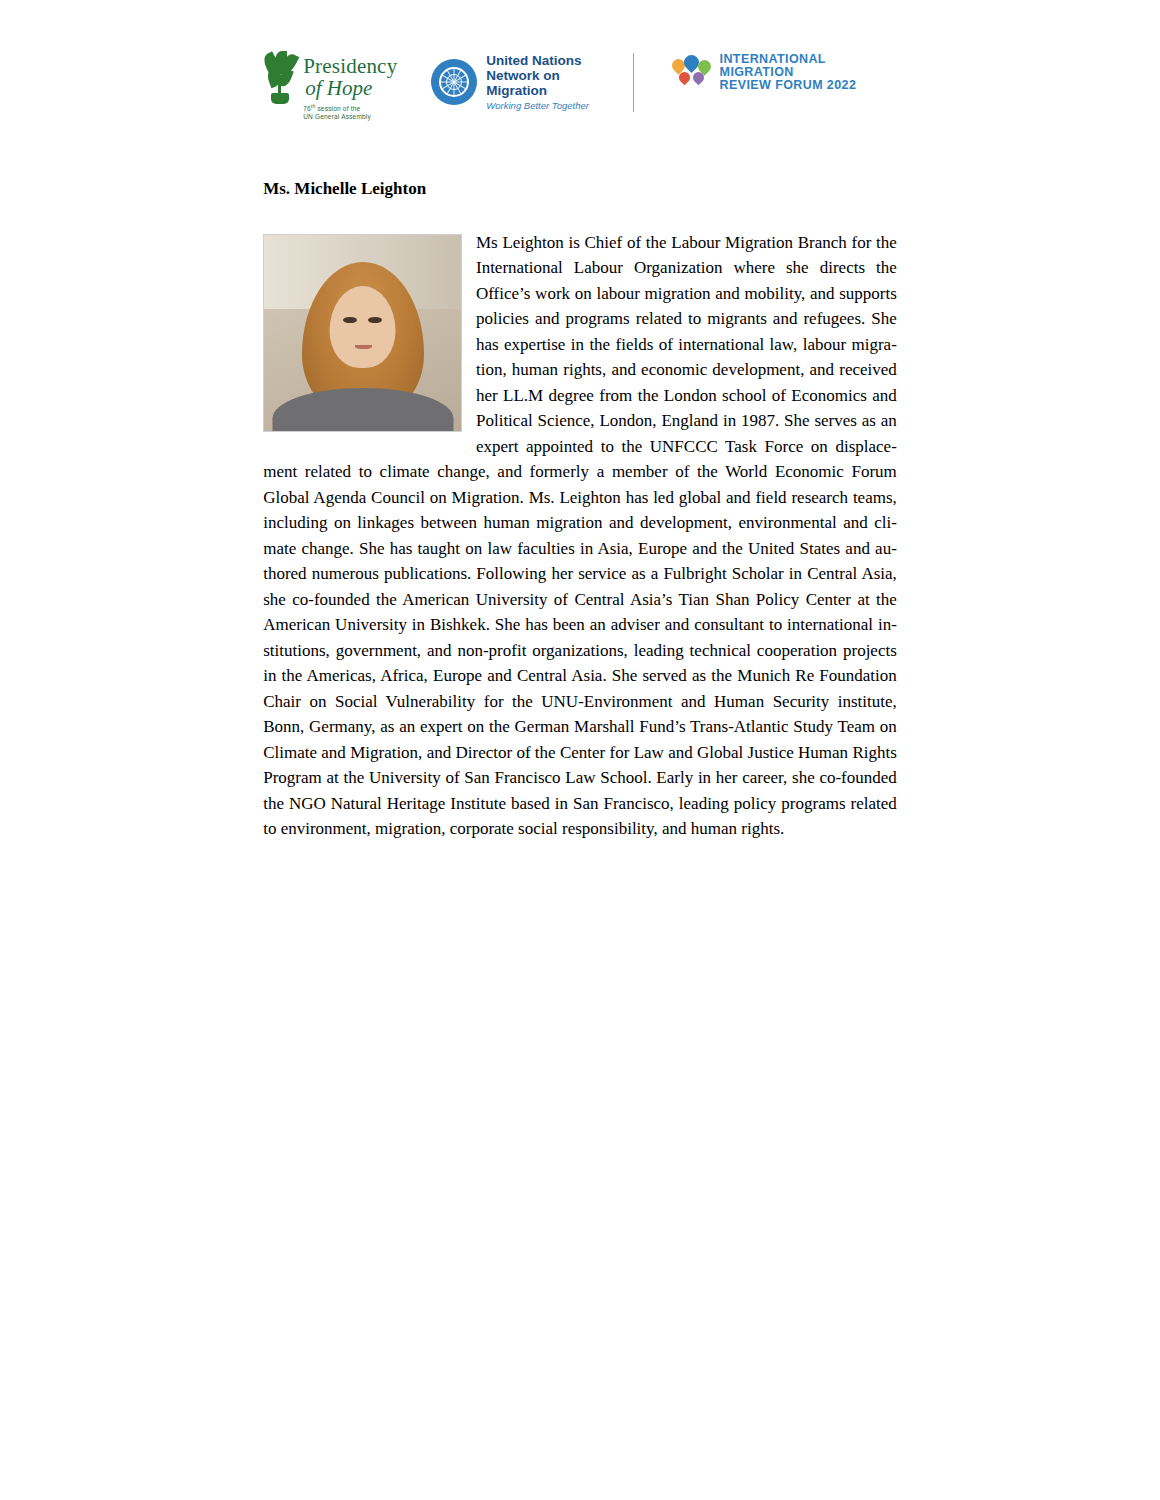Presidency
of Hope
76th session of the
UN General Assembly
United Nations
Network on Migration
Working Better Together
INTERNATIONAL MIGRATION
REVIEW FORUM 2022
Ms. Michelle Leighton
Ms Leighton is Chief of the Labour Migration Branch for the International Labour Organization where she directs the Office’s work on labour migration and mobility, and supports policies and programs related to migrants and refugees. She has expertise in the fields of international law, labour migration, human rights, and economic development, and received her LL.M degree from the London school of Economics and Political Science, London, England in 1987. She serves as an expert appointed to the UNFCCC Task Force on displacement related to climate change, and formerly a member of the World Economic Forum Global Agenda Council on Migration. Ms. Leighton has led global and field research teams, including on linkages between human migration and development, environmental and climate change. She has taught on law faculties in Asia, Europe and the United States and authored numerous publications. Following her service as a Fulbright Scholar in Central Asia, she co-founded the American University of Central Asia’s Tian Shan Policy Center at the American University in Bishkek. She has been an adviser and consultant to international institutions, government, and non-profit organizations, leading technical cooperation projects in the Americas, Africa, Europe and Central Asia. She served as the Munich Re Foundation Chair on Social Vulnerability for the UNU-Environment and Human Security institute, Bonn, Germany, as an expert on the German Marshall Fund’s Trans-Atlantic Study Team on Climate and Migration, and Director of the Center for Law and Global Justice Human Rights Program at the University of San Francisco Law School. Early in her career, she co-founded the NGO Natural Heritage Institute based in San Francisco, leading policy programs related to environment, migration, corporate social responsibility, and human rights.